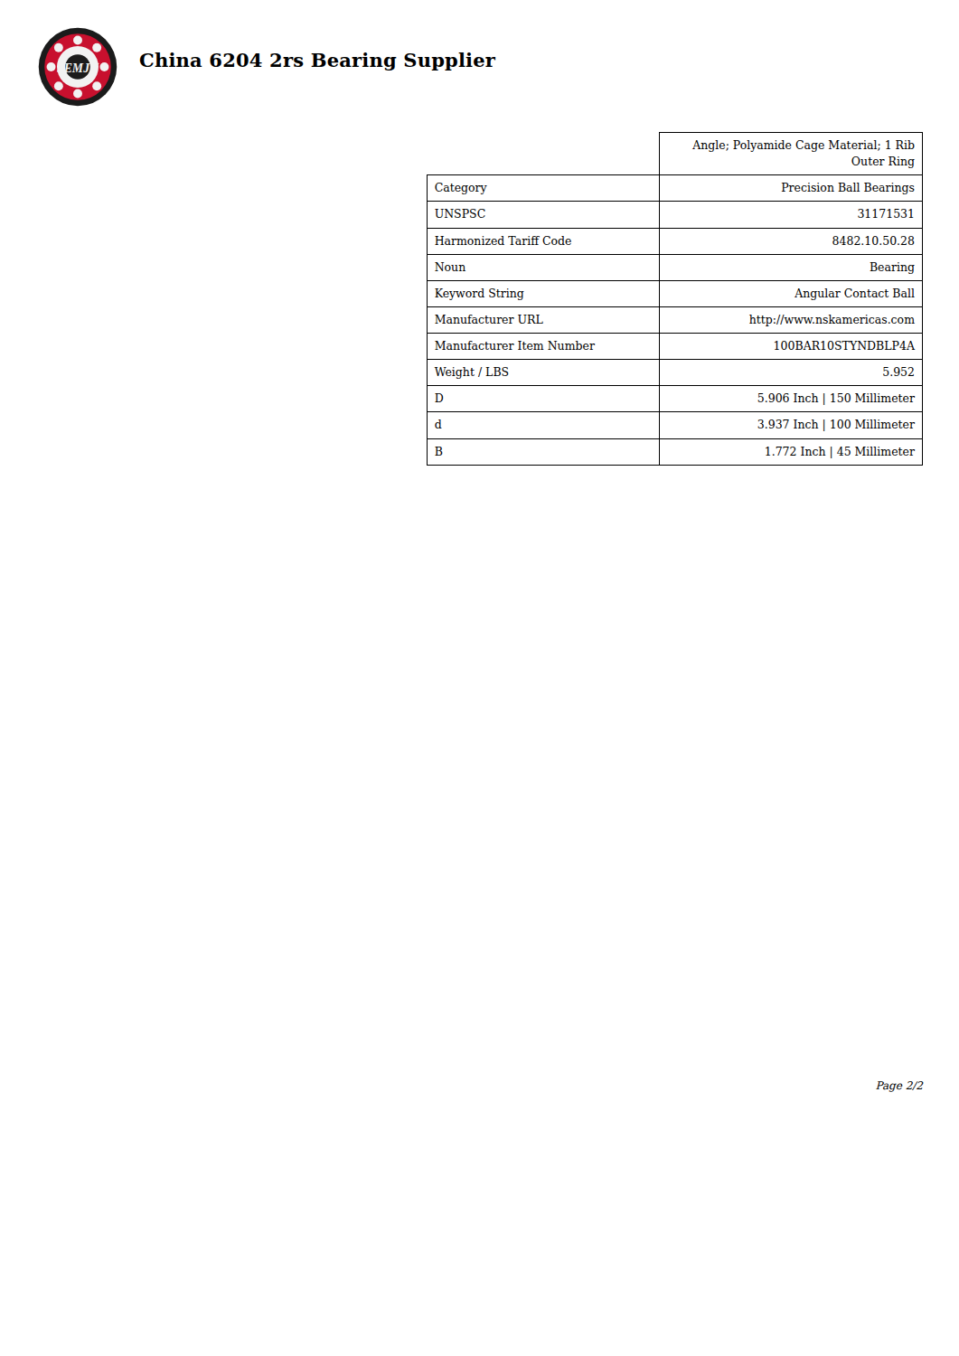SEMJU
China 6204 2rs Bearing Supplier
| | Angle; Polyamide Cage Material; 1 Rib Outer Ring |
| Category | Precision Ball Bearings |
| UNSPSC | 31171531 |
| Harmonized Tariff Code | 8482.10.50.28 |
| Noun | Bearing |
| Keyword String | Angular Contact Ball |
| Manufacturer URL | http://www.nskamericas.com |
| Manufacturer Item Number | 100BAR10STYNDBLP4A |
| Weight / LBS | 5.952 |
| D | 5.906 Inch / 150 Millimeter |
| d | 3.937 Inch / 100 Millimeter |
| B | 1.772 Inch / 45 Millimeter |
Page 2/2